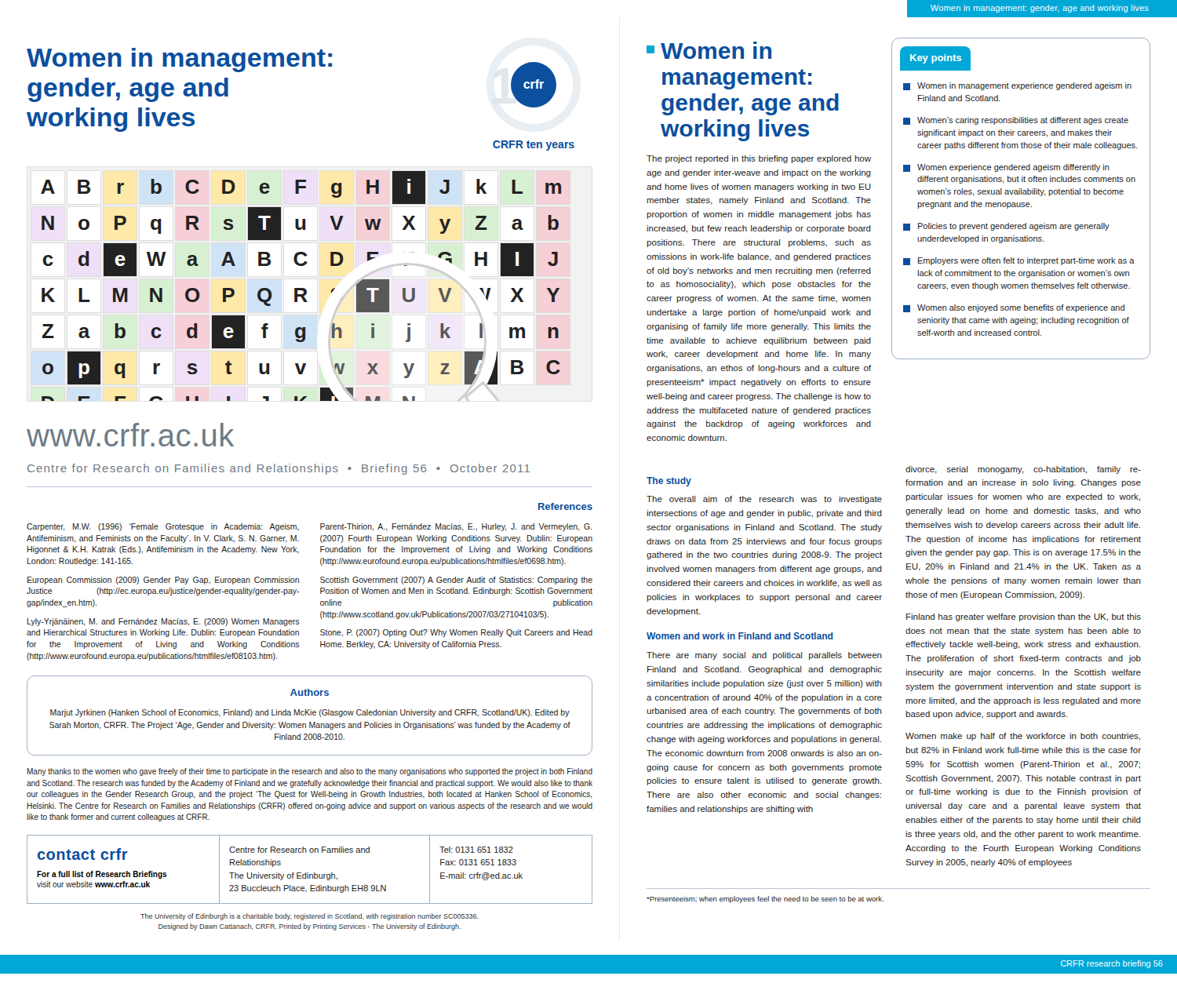Women in management: gender, age and working lives
Women in management:
gender, age and
working lives
crfr
CRFR ten years
ABrbCDeFgHiJkLmNo PqRsTuVwXyZabcde WaABCDEFGHIJKLMNO PQRSTUVWXYZabcdef ghijklmnopqrstuvw xyzABCDEFGHIJKLMN
www.crfr.ac.uk
Centre for Research on Families and Relationships • Briefing 56 • October 2011
References
Carpenter, M.W. (1996) ‘Female Grotesque in Academia: Ageism, Antifeminism, and Feminists on the Faculty’. In V. Clark, S. N. Garner, M. Higonnet & K.H. Katrak (Eds.), Antifeminism in the Academy. New York, London: Routledge: 141-165.
European Commission (2009) Gender Pay Gap, European Commission Justice (http://ec.europa.eu/justice/gender-equality/gender-pay-gap/index_en.htm).
Lyly-Yrjänäinen, M. and Fernández Macías, E. (2009) Women Managers and Hierarchical Structures in Working Life. Dublin: European Foundation for the Improvement of Living and Working Conditions (http://www.eurofound.europa.eu/publications/htmlfiles/ef08103.htm).
Parent-Thirion, A., Fernández Macías, E., Hurley, J. and Vermeylen, G. (2007) Fourth European Working Conditions Survey. Dublin: European Foundation for the Improvement of Living and Working Conditions (http://www.eurofound.europa.eu/publications/htmlfiles/ef0698.htm).
Scottish Government (2007) A Gender Audit of Statistics: Comparing the Position of Women and Men in Scotland. Edinburgh: Scottish Government online publication (http://www.scotland.gov.uk/Publications/2007/03/27104103/5).
Stone, P. (2007) Opting Out? Why Women Really Quit Careers and Head Home. Berkley, CA: University of California Press.
Authors
Marjut Jyrkinen (Hanken School of Economics, Finland) and Linda McKie (Glasgow Caledonian University and CRFR, Scotland/UK). Edited by Sarah Morton, CRFR. The Project ‘Age, Gender and Diversity: Women Managers and Policies in Organisations’ was funded by the Academy of Finland 2008-2010.
Many thanks to the women who gave freely of their time to participate in the research and also to the many organisations who supported the project in both Finland and Scotland. The research was funded by the Academy of Finland and we gratefully acknowledge their financial and practical support. We would also like to thank our colleagues in the Gender Research Group, and the project ‘The Quest for Well-being in Growth Industries, both located at Hanken School of Economics, Helsinki. The Centre for Research on Families and Relationships (CRFR) offered on-going advice and support on various aspects of the research and we would like to thank former and current colleagues at CRFR.
contact crfr
For a full list of Research Briefings
visit our website www.crfr.ac.uk
Centre for Research on Families and Relationships
The University of Edinburgh,
23 Buccleuch Place, Edinburgh EH8 9LN
Tel: 0131 651 1832
Fax: 0131 651 1833
E-mail: crfr@ed.ac.uk
The University of Edinburgh is a charitable body, registered in Scotland, with registration number SC005336.
Designed by Dawn Cattanach, CRFR. Printed by Printing Services - The University of Edinburgh.
Women in management: gender, age and working lives
The project reported in this briefing paper explored how age and gender inter-weave and impact on the working and home lives of women managers working in two EU member states, namely Finland and Scotland. The proportion of women in middle management jobs has increased, but few reach leadership or corporate board positions. There are structural problems, such as omissions in work-life balance, and gendered practices of old boy’s networks and men recruiting men (referred to as homosociality), which pose obstacles for the career progress of women. At the same time, women undertake a large portion of home/unpaid work and organising of family life more generally. This limits the time available to achieve equilibrium between paid work, career development and home life. In many organisations, an ethos of long-hours and a culture of presenteeism* impact negatively on efforts to ensure well-being and career progress. The challenge is how to address the multifaceted nature of gendered practices against the backdrop of ageing workforces and economic downturn.
Key points
Women in management experience gendered ageism in Finland and Scotland.
Women’s caring responsibilities at different ages create significant impact on their careers, and makes their career paths different from those of their male colleagues.
Women experience gendered ageism differently in different organisations, but it often includes comments on women’s roles, sexual availability, potential to become pregnant and the menopause.
Policies to prevent gendered ageism are generally underdeveloped in organisations.
Employers were often felt to interpret part-time work as a lack of commitment to the organisation or women’s own careers, even though women themselves felt otherwise.
Women also enjoyed some benefits of experience and seniority that came with ageing; including recognition of self-worth and increased control.
The study
The overall aim of the research was to investigate intersections of age and gender in public, private and third sector organisations in Finland and Scotland. The study draws on data from 25 interviews and four focus groups gathered in the two countries during 2008-9. The project involved women managers from different age groups, and considered their careers and choices in worklife, as well as policies in workplaces to support personal and career development.
Women and work in Finland and Scotland
There are many social and political parallels between Finland and Scotland. Geographical and demographic similarities include population size (just over 5 million) with a concentration of around 40% of the population in a core urbanised area of each country. The governments of both countries are addressing the implications of demographic change with ageing workforces and populations in general. The economic downturn from 2008 onwards is also an on-going cause for concern as both governments promote policies to ensure talent is utilised to generate growth. There are also other economic and social changes: families and relationships are shifting with
divorce, serial monogamy, co-habitation, family re-formation and an increase in solo living. Changes pose particular issues for women who are expected to work, generally lead on home and domestic tasks, and who themselves wish to develop careers across their adult life. The question of income has implications for retirement given the gender pay gap. This is on average 17.5% in the EU, 20% in Finland and 21.4% in the UK. Taken as a whole the pensions of many women remain lower than those of men (European Commission, 2009).
Finland has greater welfare provision than the UK, but this does not mean that the state system has been able to effectively tackle well-being, work stress and exhaustion. The proliferation of short fixed-term contracts and job insecurity are major concerns. In the Scottish welfare system the government intervention and state support is more limited, and the approach is less regulated and more based upon advice, support and awards.
Women make up half of the workforce in both countries, but 82% in Finland work full-time while this is the case for 59% for Scottish women (Parent-Thirion et al., 2007; Scottish Government, 2007). This notable contrast in part or full-time working is due to the Finnish provision of universal day care and a parental leave system that enables either of the parents to stay home until their child is three years old, and the other parent to work meantime. According to the Fourth European Working Conditions Survey in 2005, nearly 40% of employees
*Presenteeism; when employees feel the need to be seen to be at work.
CRFR research briefing 56